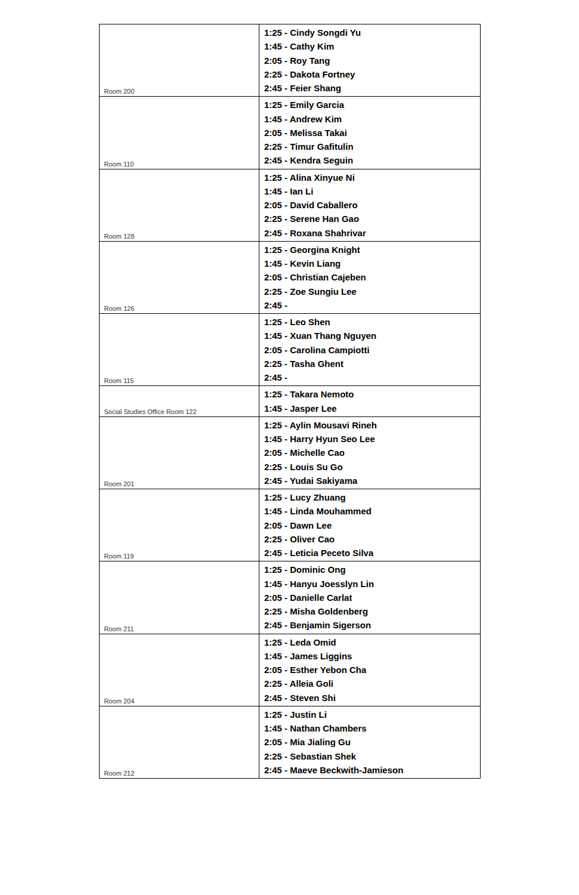| Room 200 | 1:25 - Cindy Songdi Yu 1:45 - Cathy Kim 2:05 - Roy Tang 2:25 - Dakota Fortney 2:45 - Feier Shang |
| Room 110 | 1:25 - Emily Garcia 1:45 - Andrew Kim 2:05 - Melissa Takai 2:25 - Timur Gafitulin 2:45 - Kendra Seguin |
| Room 128 | 1:25 - Alina Xinyue Ni 1:45 - Ian Li 2:05 - David Caballero 2:25 - Serene Han Gao 2:45 - Roxana Shahrivar |
| Room 126 | 1:25 - Georgina Knight 1:45 - Kevin Liang 2:05 - Christian Cajeben 2:25 - Zoe Sungiu Lee 2:45 - |
| Room 115 | 1:25 - Leo Shen 1:45 - Xuan Thang Nguyen 2:05 - Carolina Campiotti 2:25 - Tasha Ghent 2:45 - |
| Social Studies Office Room 122 | 1:25 - Takara Nemoto 1:45 - Jasper Lee |
| Room 201 | 1:25 - Aylin Mousavi Rineh 1:45 - Harry Hyun Seo Lee 2:05 - Michelle Cao 2:25 - Louis Su Go 2:45 - Yudai Sakiyama |
| Room 119 | 1:25 - Lucy Zhuang 1:45 - Linda Mouhammed 2:05 - Dawn Lee 2:25 - Oliver Cao 2:45 - Leticia Peceto Silva |
| Room 211 | 1:25 - Dominic Ong 1:45 - Hanyu Joesslyn Lin 2:05 - Danielle Carlat 2:25 - Misha Goldenberg 2:45 - Benjamin Sigerson |
| Room 204 | 1:25 - Leda Omid 1:45 - James Liggins 2:05 - Esther Yebon Cha 2:25 - Alleia Goli 2:45 - Steven Shi |
| Room 212 | 1:25 - Justin Li 1:45 - Nathan Chambers 2:05 - Mia Jialing Gu 2:25 - Sebastian Shek 2:45 - Maeve Beckwith-Jamieson |